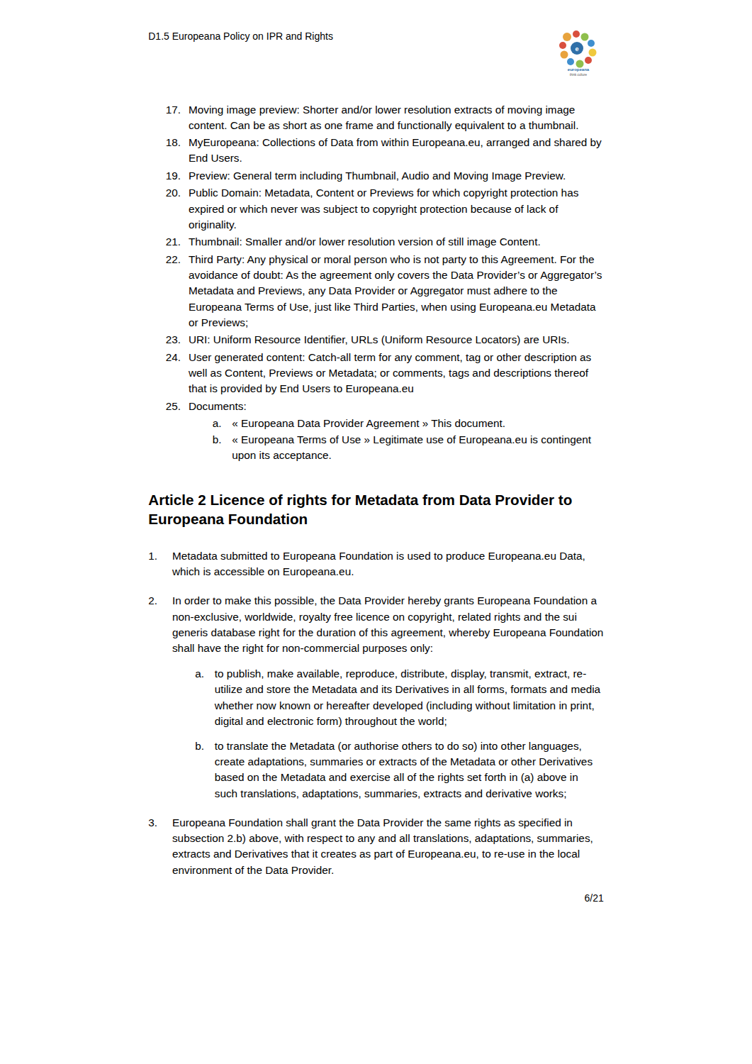D1.5 Europeana Policy on IPR and Rights
Europeana logo e europeana think culture
17. Moving image preview: Shorter and/or lower resolution extracts of moving image content. Can be as short as one frame and functionally equivalent to a thumbnail.
18. MyEuropeana: Collections of Data from within Europeana.eu, arranged and shared by End Users.
19. Preview: General term including Thumbnail, Audio and Moving Image Preview.
20. Public Domain: Metadata, Content or Previews for which copyright protection has expired or which never was subject to copyright protection because of lack of originality.
21. Thumbnail: Smaller and/or lower resolution version of still image Content.
22. Third Party: Any physical or moral person who is not party to this Agreement. For the avoidance of doubt: As the agreement only covers the Data Provider’s or Aggregator’s Metadata and Previews, any Data Provider or Aggregator must adhere to the Europeana Terms of Use, just like Third Parties, when using Europeana.eu Metadata or Previews;
23. URI: Uniform Resource Identifier, URLs (Uniform Resource Locators) are URIs.
24. User generated content: Catch-all term for any comment, tag or other description as well as Content, Previews or Metadata; or comments, tags and descriptions thereof that is provided by End Users to Europeana.eu
25. Documents:
a.« Europeana Data Provider Agreement » This document.
b.« Europeana Terms of Use » Legitimate use of Europeana.eu is contingent upon its acceptance.
Article 2 Licence of rights for Metadata from Data Provider to Europeana Foundation
1. Metadata submitted to Europeana Foundation is used to produce Europeana.eu Data, which is accessible on Europeana.eu.
2. In order to make this possible, the Data Provider hereby grants Europeana Foundation a non-exclusive, worldwide, royalty free licence on copyright, related rights and the sui generis database right for the duration of this agreement, whereby Europeana Foundation shall have the right for non-commercial purposes only:
a. to publish, make available, reproduce, distribute, display, transmit, extract, re-utilize and store the Metadata and its Derivatives in all forms, formats and media whether now known or hereafter developed (including without limitation in print, digital and electronic form) throughout the world;
b. to translate the Metadata (or authorise others to do so) into other languages, create adaptations, summaries or extracts of the Metadata or other Derivatives based on the Metadata and exercise all of the rights set forth in (a) above in such translations, adaptations, summaries, extracts and derivative works;
3. Europeana Foundation shall grant the Data Provider the same rights as specified in subsection 2.b) above, with respect to any and all translations, adaptations, summaries, extracts and Derivatives that it creates as part of Europeana.eu, to re-use in the local environment of the Data Provider.
6/21